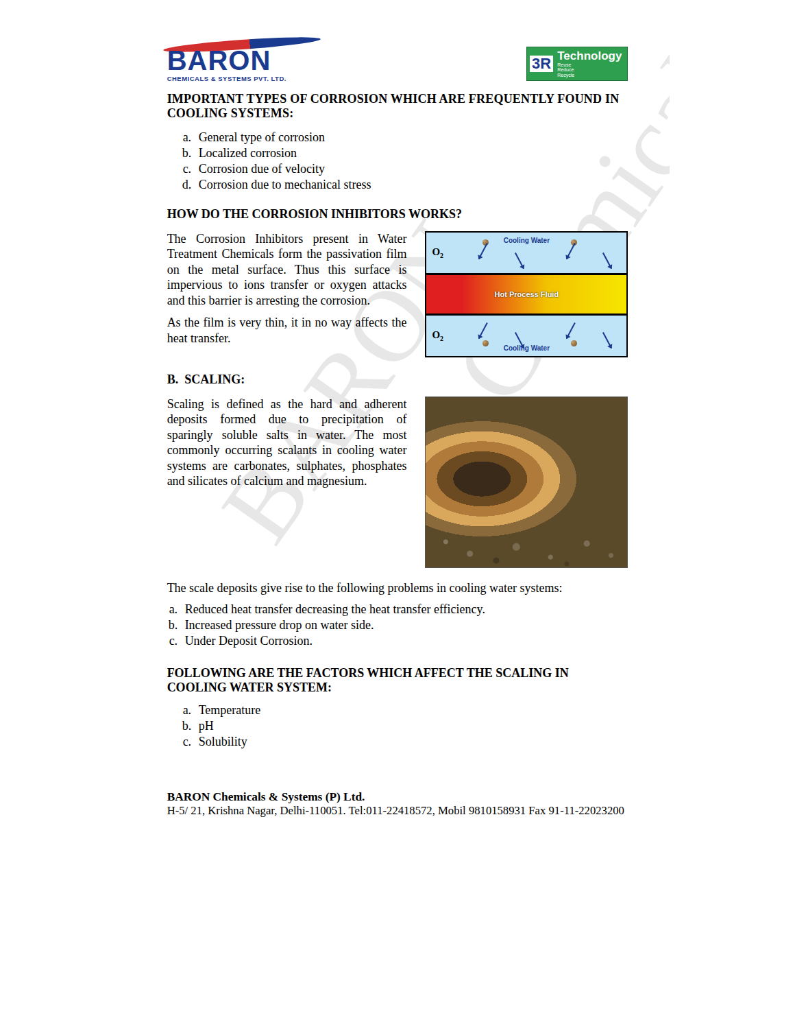BARON Chemicals
BARON
CHEMICALS & SYSTEMS PVT. LTD.
3R
Technology Reuse Reduce Recycle
IMPORTANT TYPES OF CORROSION WHICH ARE FREQUENTLY FOUND IN COOLING SYSTEMS:
General type of corrosion
Localized corrosion
Corrosion due of velocity
Corrosion due to mechanical stress
HOW DO THE CORROSION INHIBITORS WORKS?
The Corrosion Inhibitors present in Water Treatment Chemicals form the passivation film on the metal surface. Thus this surface is impervious to ions transfer or oxygen attacks and this barrier is arresting the corrosion.
As the film is very thin, it in no way affects the heat transfer.
O2 Cooling Water
Hot Process Fluid
O2 Cooling Water
B. SCALING:
Scaling is defined as the hard and adherent deposits formed due to precipitation of sparingly soluble salts in water. The most commonly occurring scalants in cooling water systems are carbonates, sulphates, phosphates and silicates of calcium and magnesium.
The scale deposits give rise to the following problems in cooling water systems:
Reduced heat transfer decreasing the heat transfer efficiency.
Increased pressure drop on water side.
Under Deposit Corrosion.
FOLLOWING ARE THE FACTORS WHICH AFFECT THE SCALING IN COOLING WATER SYSTEM:
Temperature
pH
Solubility
BARON Chemicals & Systems (P) Ltd.
H-5/ 21, Krishna Nagar, Delhi-110051. Tel:011-22418572, Mobil 9810158931 Fax 91-11-22023200